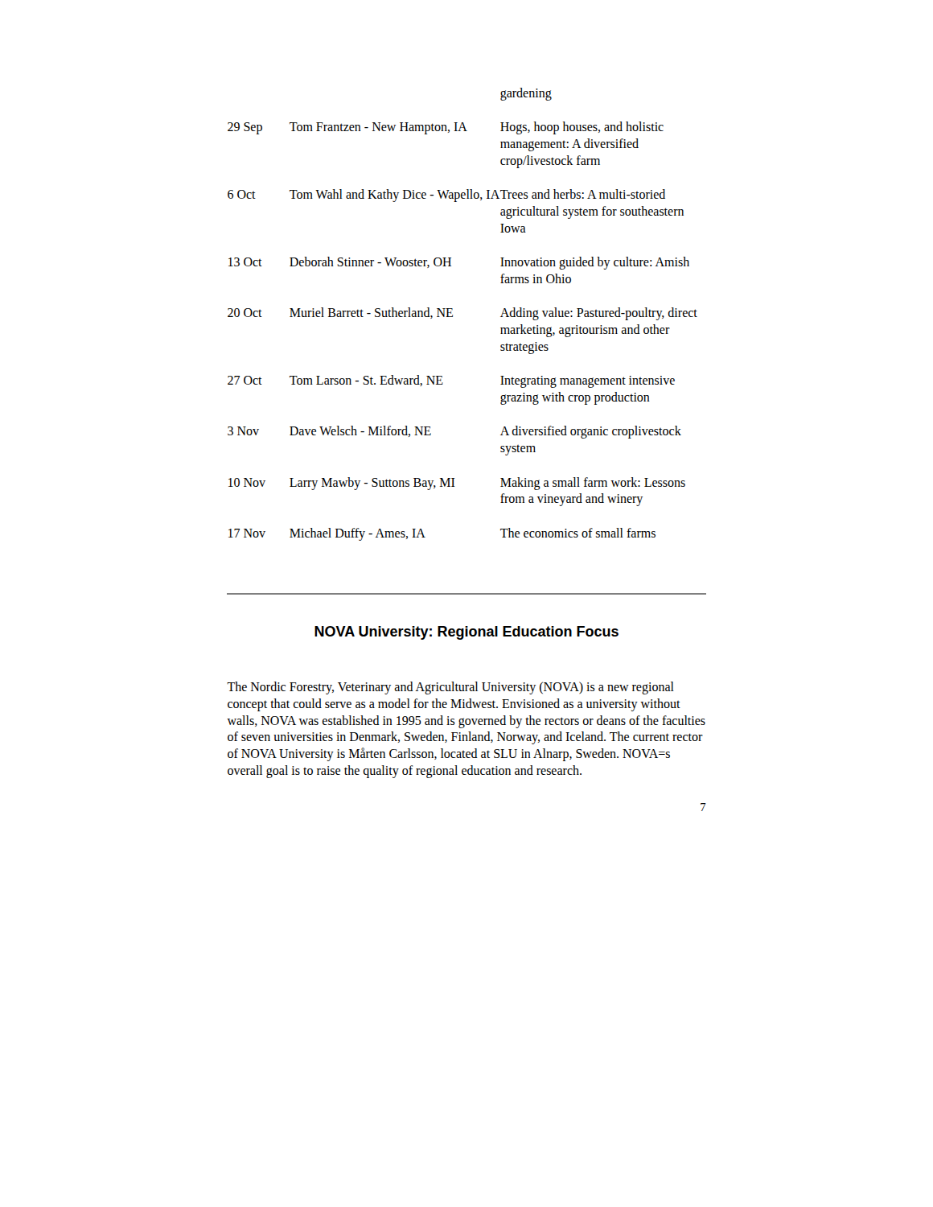| | | gardening |
| 29 Sep | Tom Frantzen - New Hampton, IA | Hogs, hoop houses, and holistic management: A diversified crop/livestock farm |
| 6 Oct | Tom Wahl and Kathy Dice - Wapello, IA | Trees and herbs: A multi-storied agricultural system for southeastern Iowa |
| 13 Oct | Deborah Stinner - Wooster, OH | Innovation guided by culture: Amish farms in Ohio |
| 20 Oct | Muriel Barrett - Sutherland, NE | Adding value: Pastured-poultry, direct marketing, agritourism and other strategies |
| 27 Oct | Tom Larson - St. Edward, NE | Integrating management intensive grazing with crop production |
| 3 Nov | Dave Welsch - Milford, NE | A diversified organic croplivestock system |
| 10 Nov | Larry Mawby - Suttons Bay, MI | Making a small farm work: Lessons from a vineyard and winery |
| 17 Nov | Michael Duffy - Ames, IA | The economics of small farms |
NOVA University: Regional Education Focus
The Nordic Forestry, Veterinary and Agricultural University (NOVA) is a new regional concept that could serve as a model for the Midwest. Envisioned as a university without walls, NOVA was established in 1995 and is governed by the rectors or deans of the faculties of seven universities in Denmark, Sweden, Finland, Norway, and Iceland. The current rector of NOVA University is Mårten Carlsson, located at SLU in Alnarp, Sweden. NOVA=s overall goal is to raise the quality of regional education and research.
7